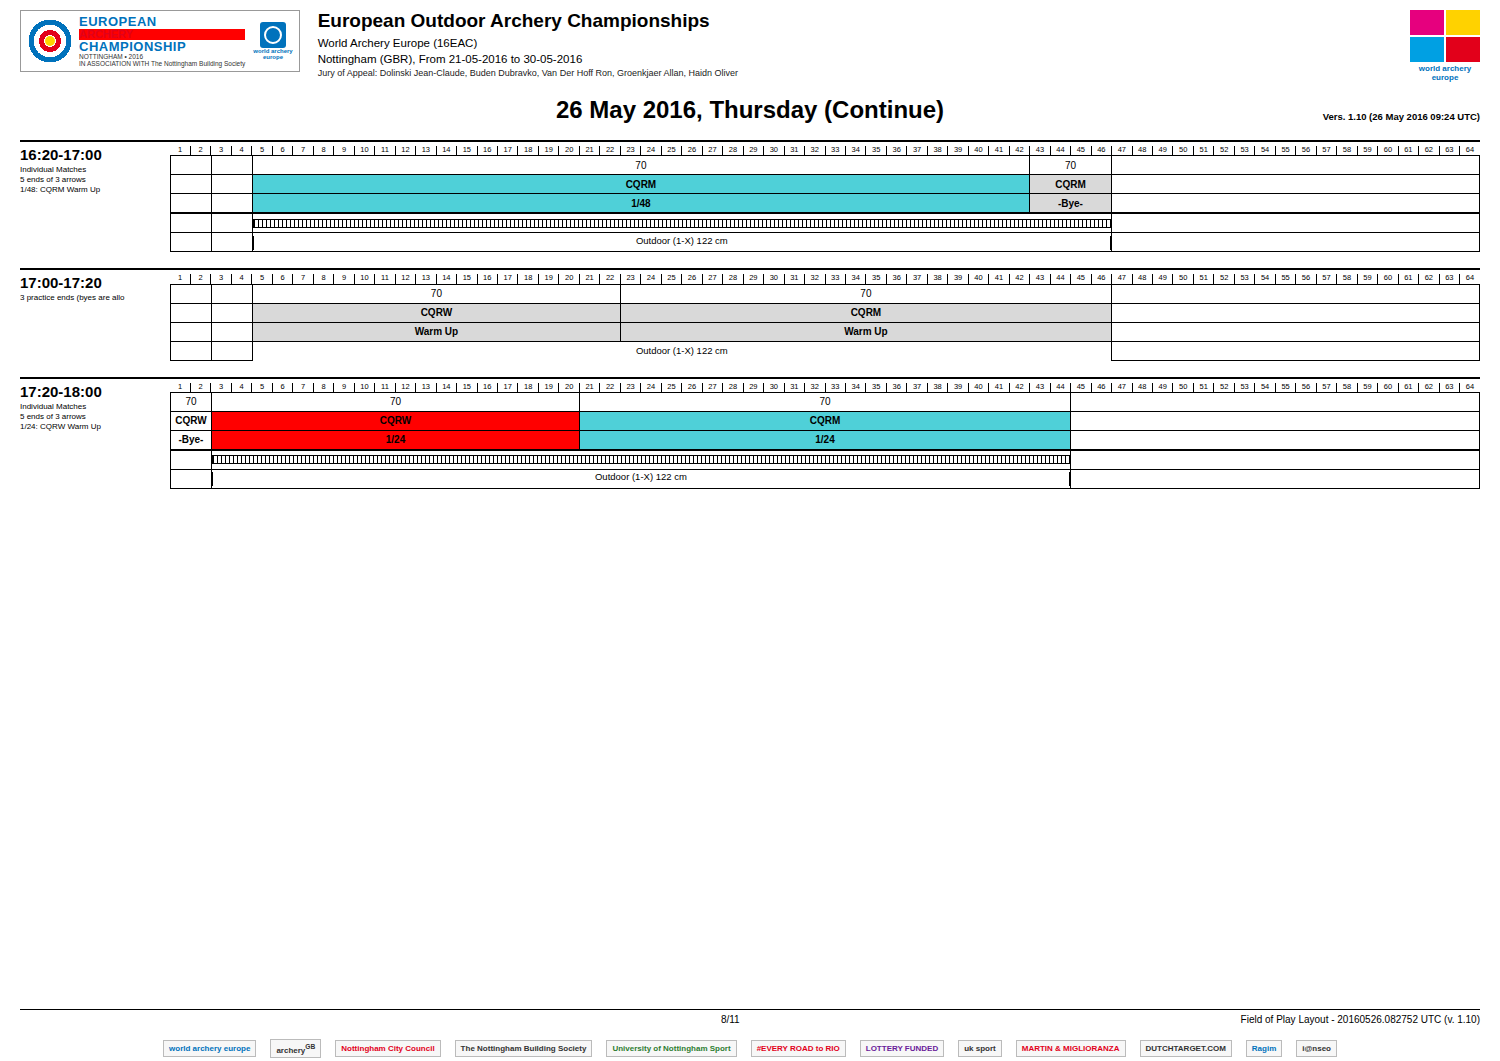EUROPEAN
ARCHERY
CHAMPIONSHIP
NOTTINGHAM • 2016
IN ASSOCIATION WITH The Nottingham Building Society
world archery
europe
European Outdoor Archery Championships
World Archery Europe (16EAC)
Nottingham (GBR), From 21-05-2016 to 30-05-2016
Jury of Appeal: Dolinski Jean-Claude, Buden Dubravko, Van Der Hoff Ron, Groenkjaer Allan, Haidn Oliver
world archery
europe
26 May 2016, Thursday (Continue)
Vers. 1.10 (26 May 2016 09:24 UTC)
16:20-17:00
Individual Matches
5 ends of 3 arrows
1/48: CQRM Warm Up
| 1 | 2 | 3 | 4 | 5 | 6 | 7 | 8 | 9 | 10 | 11 | 12 | 13 | 14 | 15 | 16 | 17 | 18 | 19 | 20 | 21 | 22 | 23 | 24 | 25 | 26 | 27 | 28 | 29 | 30 | 31 | 32 | 33 | 34 | 35 | 36 | 37 | 38 | 39 | 40 | 41 | 42 | 43 | 44 | 45 | 46 | 47 | 48 | 49 | 50 | 51 | 52 | 53 | 54 | 55 | 56 | 57 | 58 | 59 | 60 | 61 | 62 | 63 | 64 |
| | | 70 | 70 | |
| | | CQRM | CQRM | |
| | | 1/48 | -Bye- | |
| | | Outdoor (1-X) 122 cm | |
17:00-17:20
3 practice ends (byes are allo
| 1 | 2 | 3 | 4 | 5 | 6 | 7 | 8 | 9 | 10 | 11 | 12 | 13 | 14 | 15 | 16 | 17 | 18 | 19 | 20 | 21 | 22 | 23 | 24 | 25 | 26 | 27 | 28 | 29 | 30 | 31 | 32 | 33 | 34 | 35 | 36 | 37 | 38 | 39 | 40 | 41 | 42 | 43 | 44 | 45 | 46 | 47 | 48 | 49 | 50 | 51 | 52 | 53 | 54 | 55 | 56 | 57 | 58 | 59 | 60 | 61 | 62 | 63 | 64 |
| | | 70 | 70 | |
| | | CQRW | CQRM | |
| | | Warm Up | Warm Up | |
| | | Outdoor (1-X) 122 cm | |
17:20-18:00
Individual Matches
5 ends of 3 arrows
1/24: CQRW Warm Up
| 1 | 2 | 3 | 4 | 5 | 6 | 7 | 8 | 9 | 10 | 11 | 12 | 13 | 14 | 15 | 16 | 17 | 18 | 19 | 20 | 21 | 22 | 23 | 24 | 25 | 26 | 27 | 28 | 29 | 30 | 31 | 32 | 33 | 34 | 35 | 36 | 37 | 38 | 39 | 40 | 41 | 42 | 43 | 44 | 45 | 46 | 47 | 48 | 49 | 50 | 51 | 52 | 53 | 54 | 55 | 56 | 57 | 58 | 59 | 60 | 61 | 62 | 63 | 64 |
| 70 | 70 | 70 | |
| CQRW | CQRW | CQRM | |
| -Bye- | 1/24 | 1/24 | |
| | Outdoor (1-X) 122 cm | |
8/11
Field of Play Layout - 20160526.082752 UTC (v. 1.10)
world archery europe
archeryGB
Nottingham City Council
The Nottingham Building Society
University of Nottingham Sport
#EVERY ROAD to RIO
LOTTERY FUNDED
uk sport
MARTIN & MIGLIORANZA
DUTCHTARGET.COM
Ragim
i@nseo